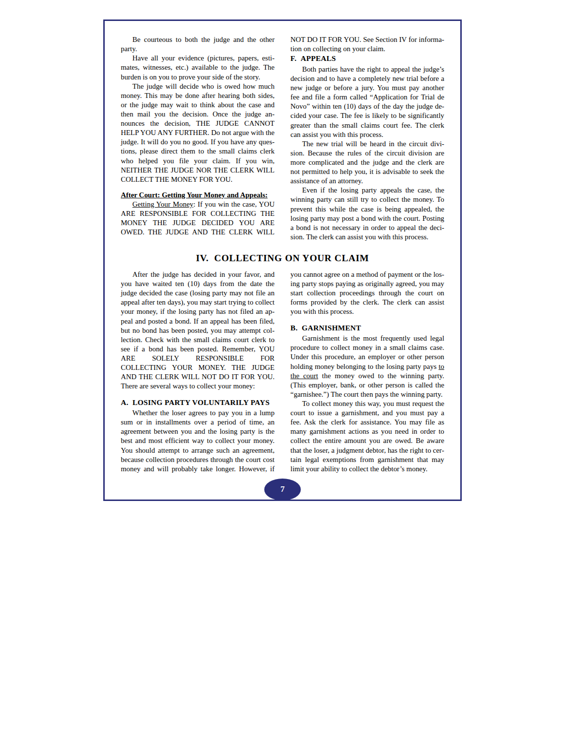Be courteous to both the judge and the other party.
Have all your evidence (pictures, papers, estimates, witnesses, etc.) available to the judge. The burden is on you to prove your side of the story.
The judge will decide who is owed how much money. This may be done after hearing both sides, or the judge may wait to think about the case and then mail you the decision. Once the judge announces the decision, THE JUDGE CANNOT HELP YOU ANY FURTHER. Do not argue with the judge. It will do you no good. If you have any questions, please direct them to the small claims clerk who helped you file your claim. If you win, NEITHER THE JUDGE NOR THE CLERK WILL COLLECT THE MONEY FOR YOU.
After Court: Getting Your Money and Appeals:
Getting Your Money: If you win the case, YOU ARE RESPONSIBLE FOR COLLECTING THE MONEY THE JUDGE DECIDED YOU ARE OWED. THE JUDGE AND THE CLERK WILL NOT DO IT FOR YOU. See Section IV for information on collecting on your claim.
F. APPEALS
Both parties have the right to appeal the judge’s decision and to have a completely new trial before a new judge or before a jury. You must pay another fee and file a form called “Application for Trial de Novo” within ten (10) days of the day the judge decided your case. The fee is likely to be significantly greater than the small claims court fee. The clerk can assist you with this process.
The new trial will be heard in the circuit division. Because the rules of the circuit division are more complicated and the judge and the clerk are not permitted to help you, it is advisable to seek the assistance of an attorney.
Even if the losing party appeals the case, the winning party can still try to collect the money. To prevent this while the case is being appealed, the losing party may post a bond with the court. Posting a bond is not necessary in order to appeal the decision. The clerk can assist you with this process.
IV. COLLECTING ON YOUR CLAIM
After the judge has decided in your favor, and you have waited ten (10) days from the date the judge decided the case (losing party may not file an appeal after ten days), you may start trying to collect your money, if the losing party has not filed an appeal and posted a bond. If an appeal has been filed, but no bond has been posted, you may attempt collection. Check with the small claims court clerk to see if a bond has been posted. Remember, YOU ARE SOLELY RESPONSIBLE FOR COLLECTING YOUR MONEY. THE JUDGE AND THE CLERK WILL NOT DO IT FOR YOU. There are several ways to collect your money:
A. LOSING PARTY VOLUNTARILY PAYS
Whether the loser agrees to pay you in a lump sum or in installments over a period of time, an agreement between you and the losing party is the best and most efficient way to collect your money. You should attempt to arrange such an agreement, because collection procedures through the court cost money and will probably take longer. However, if you cannot agree on a method of payment or the losing party stops paying as originally agreed, you may start collection proceedings through the court on forms provided by the clerk. The clerk can assist you with this process.
B. GARNISHMENT
Garnishment is the most frequently used legal procedure to collect money in a small claims case. Under this procedure, an employer or other person holding money belonging to the losing party pays to the court the money owed to the winning party. (This employer, bank, or other person is called the “garnishee.”) The court then pays the winning party.
To collect money this way, you must request the court to issue a garnishment, and you must pay a fee. Ask the clerk for assistance. You may file as many garnishment actions as you need in order to collect the entire amount you are owed. Be aware that the loser, a judgment debtor, has the right to certain legal exemptions from garnishment that may limit your ability to collect the debtor’s money.
7